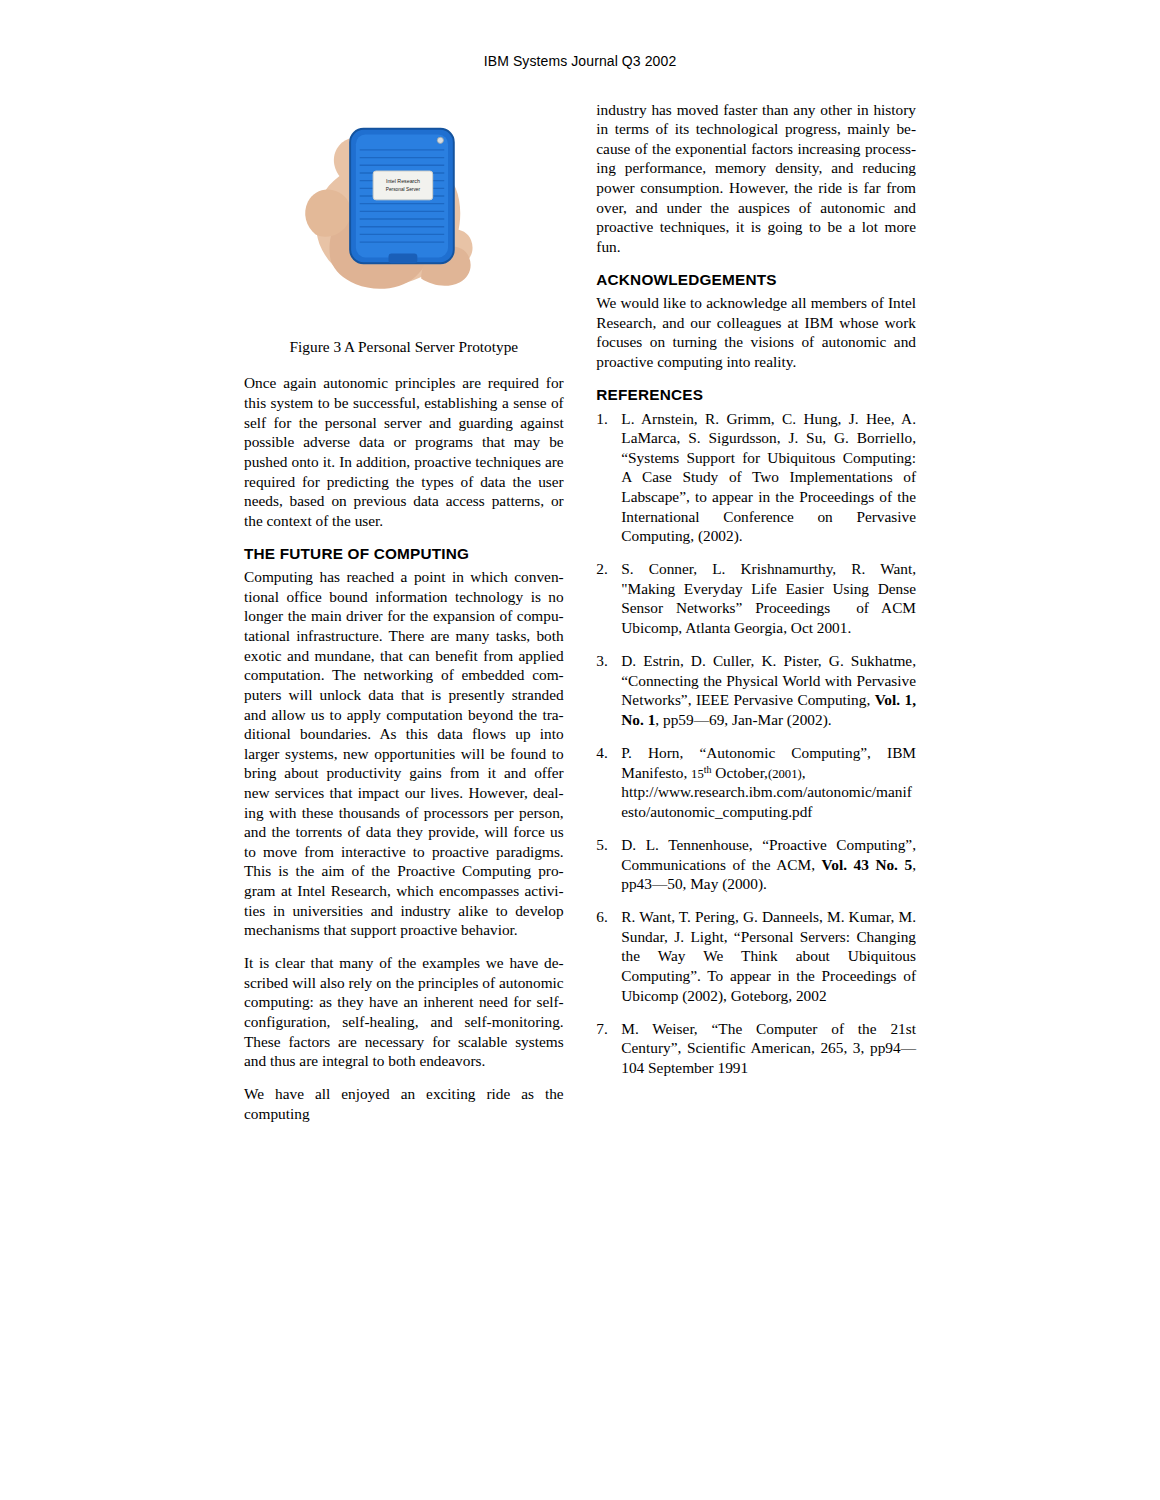IBM Systems Journal Q3 2002
Intel Research Personal Server
Figure 3 A Personal Server Prototype
Once again autonomic principles are required for this system to be successful, establishing a sense of self for the personal server and guarding against possible adverse data or programs that may be pushed onto it. In addition, proactive techniques are required for predicting the types of data the user needs, based on previous data access patterns, or the context of the user.
THE FUTURE OF COMPUTING
Computing has reached a point in which conventional office bound information technology is no longer the main driver for the expansion of computational infrastructure. There are many tasks, both exotic and mundane, that can benefit from applied computation. The networking of embedded computers will unlock data that is presently stranded and allow us to apply computation beyond the traditional boundaries. As this data flows up into larger systems, new opportunities will be found to bring about productivity gains from it and offer new services that impact our lives. However, dealing with these thousands of processors per person, and the torrents of data they provide, will force us to move from interactive to proactive paradigms. This is the aim of the Proactive Computing program at Intel Research, which encompasses activities in universities and industry alike to develop mechanisms that support proactive behavior.
It is clear that many of the examples we have described will also rely on the principles of autonomic computing: as they have an inherent need for self-configuration, self-healing, and self-monitoring. These factors are necessary for scalable systems and thus are integral to both endeavors.
We have all enjoyed an exciting ride as the computing
industry has moved faster than any other in history in terms of its technological progress, mainly because of the exponential factors increasing processing performance, memory density, and reducing power consumption. However, the ride is far from over, and under the auspices of autonomic and proactive techniques, it is going to be a lot more fun.
ACKNOWLEDGEMENTS
We would like to acknowledge all members of Intel Research, and our colleagues at IBM whose work focuses on turning the visions of autonomic and proactive computing into reality.
REFERENCES
L. Arnstein, R. Grimm, C. Hung, J. Hee, A. LaMarca, S. Sigurdsson, J. Su, G. Borriello, “Systems Support for Ubiquitous Computing: A Case Study of Two Implementations of Labscape”, to appear in the Proceedings of the International Conference on Pervasive Computing, (2002).
S. Conner, L. Krishnamurthy, R. Want, "Making Everyday Life Easier Using Dense Sensor Networks” Proceedings of ACM Ubicomp, Atlanta Georgia, Oct 2001.
D. Estrin, D. Culler, K. Pister, G. Sukhatme, “Connecting the Physical World with Pervasive Networks”, IEEE Pervasive Computing, Vol. 1, No. 1, pp59—69, Jan-Mar (2002).
P. Horn, “Autonomic Computing”, IBM Manifesto, 15th October,(2001),
http://www.research.ibm.com/autonomic/manifesto/autonomic_computing.pdf
D. L. Tennenhouse, “Proactive Computing”, Communications of the ACM, Vol. 43 No. 5, pp43—50, May (2000).
R. Want, T. Pering, G. Danneels, M. Kumar, M. Sundar, J. Light, “Personal Servers: Changing the Way We Think about Ubiquitous Computing”. To appear in the Proceedings of Ubicomp (2002), Goteborg, 2002
M. Weiser, “The Computer of the 21st Century”, Scientific American, 265, 3, pp94—104 September 1991